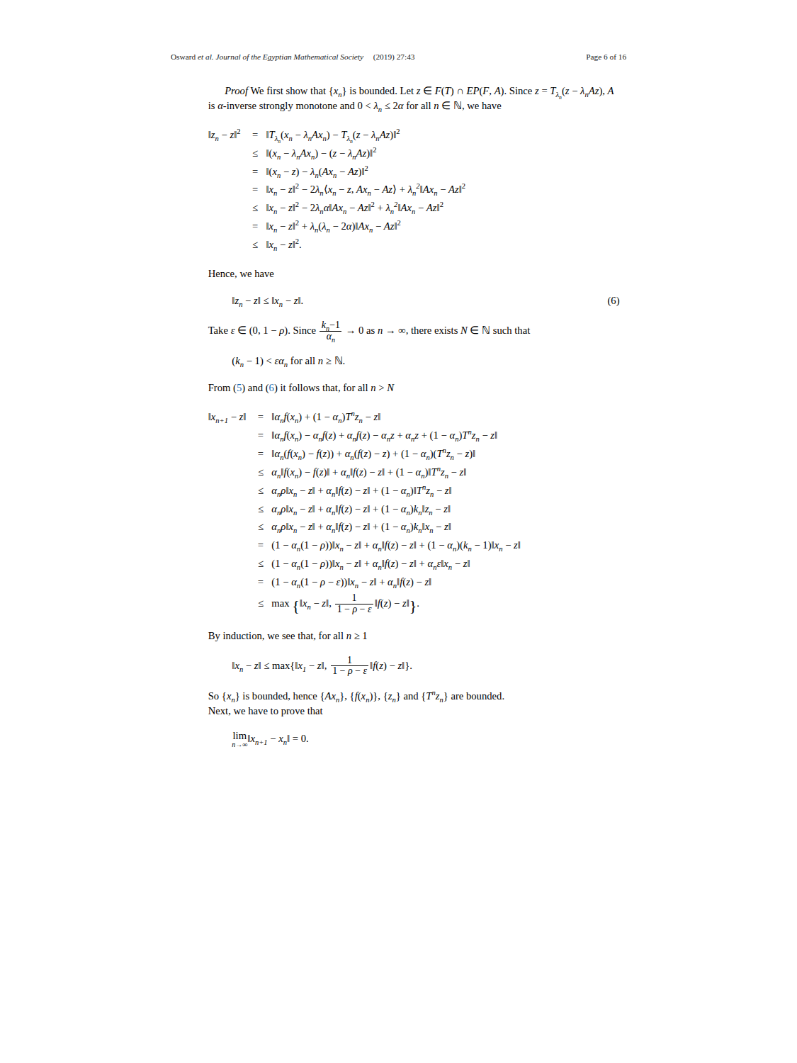Osward et al. Journal of the Egyptian Mathematical Society
(2019) 27:43
Page 6 of 16
Proof We first show that {xn} is bounded. Let z ∈ F(T) ∩ EP(F, A). Since z = Tλn(z − λnAz), A is α-inverse strongly monotone and 0 < λn ≤ 2α for all n ∈ ℕ, we have
| ‖ z n − z ‖ 2 | = | ‖ T λ n ( x n − λ n Ax n ) − T λ n ( z − λ n Az )‖ 2 |
| | ≤ | ‖( x n − λ n Ax n ) − ( z − λ n Az )‖ 2 |
| | = | ‖( x n − z ) − λ n ( Ax n − Az )‖ 2 |
| | = | ‖ x n − z ‖ 2 − 2 λ n ⟨ x n − z , Ax n − Az ⟩ + λ n 2 ‖ Ax n − Az ‖ 2 |
| | ≤ | ‖ x n − z ‖ 2 − 2 λ n α ‖ Ax n − Az ‖ 2 + λ n 2 ‖ Ax n − Az ‖ 2 |
| | = | ‖ x n − z ‖ 2 + λ n ( λ n − 2 α )‖ Ax n − Az ‖ 2 |
| | ≤ | ‖ x n − z ‖ 2 . |
Hence, we have
‖zn − z‖ ≤ ‖xn − z‖. (6)
Take ε ∈ (0, 1 − ρ). Since kn−1 αn → 0 as n → ∞, there exists N ∈ ℕ such that
(kn − 1) < εαn for all n ≥ ℕ.
From (5) and (6) it follows that, for all n > N
| ‖ x n+1 − z ‖ | = | ‖ α n f ( x n ) + (1 − α n ) T n z n − z ‖ |
| | = | ‖ α n f ( x n ) − α n f ( z ) + α n f ( z ) − α n z + α n z + (1 − α n ) T n z n − z ‖ |
| | = | ‖ α n ( f ( x n ) − f ( z )) + α n ( f ( z ) − z ) + (1 − α n )( T n z n − z )‖ |
| | ≤ | α n ‖ f ( x n ) − f ( z )‖ + α n ‖ f ( z ) − z ‖ + (1 − α n )‖ T n z n − z ‖ |
| | ≤ | α n ρ ‖ x n − z ‖ + α n ‖ f ( z ) − z ‖ + (1 − α n )‖ T n z n − z ‖ |
| | ≤ | α n ρ ‖ x n − z ‖ + α n ‖ f ( z ) − z ‖ + (1 − α n ) k n ‖ z n − z ‖ |
| | ≤ | α n ρ ‖ x n − z ‖ + α n ‖ f ( z ) − z ‖ + (1 − α n ) k n ‖ x n − z ‖ |
| | = | (1 − α n (1 − ρ ))‖ x n − z ‖ + α n ‖ f ( z ) − z ‖ + (1 − α n )( k n − 1)‖ x n − z ‖ |
| | ≤ | (1 − α n (1 − ρ ))‖ x n − z ‖ + α n ‖ f ( z ) − z ‖ + α n ε ‖ x n − z ‖ |
| | = | (1 − α n (1 − ρ − ε ))‖ x n − z ‖ + α n ‖ f ( z ) − z ‖ |
| | ≤ | max { ‖ x n − z ‖, 1 1 − ρ − ε ‖ f ( z ) − z ‖ } . |
By induction, we see that, for all n ≥ 1
‖xn − z‖ ≤ max{‖x1 − z‖, 11 − ρ − ε‖f(z) − z‖}.
So {xn} is bounded, hence {Axn}, {f(xn)}, {zn} and {Tnzn} are bounded.
Next, we have to prove that
lim n→∞‖xn+1 − xn‖ = 0.